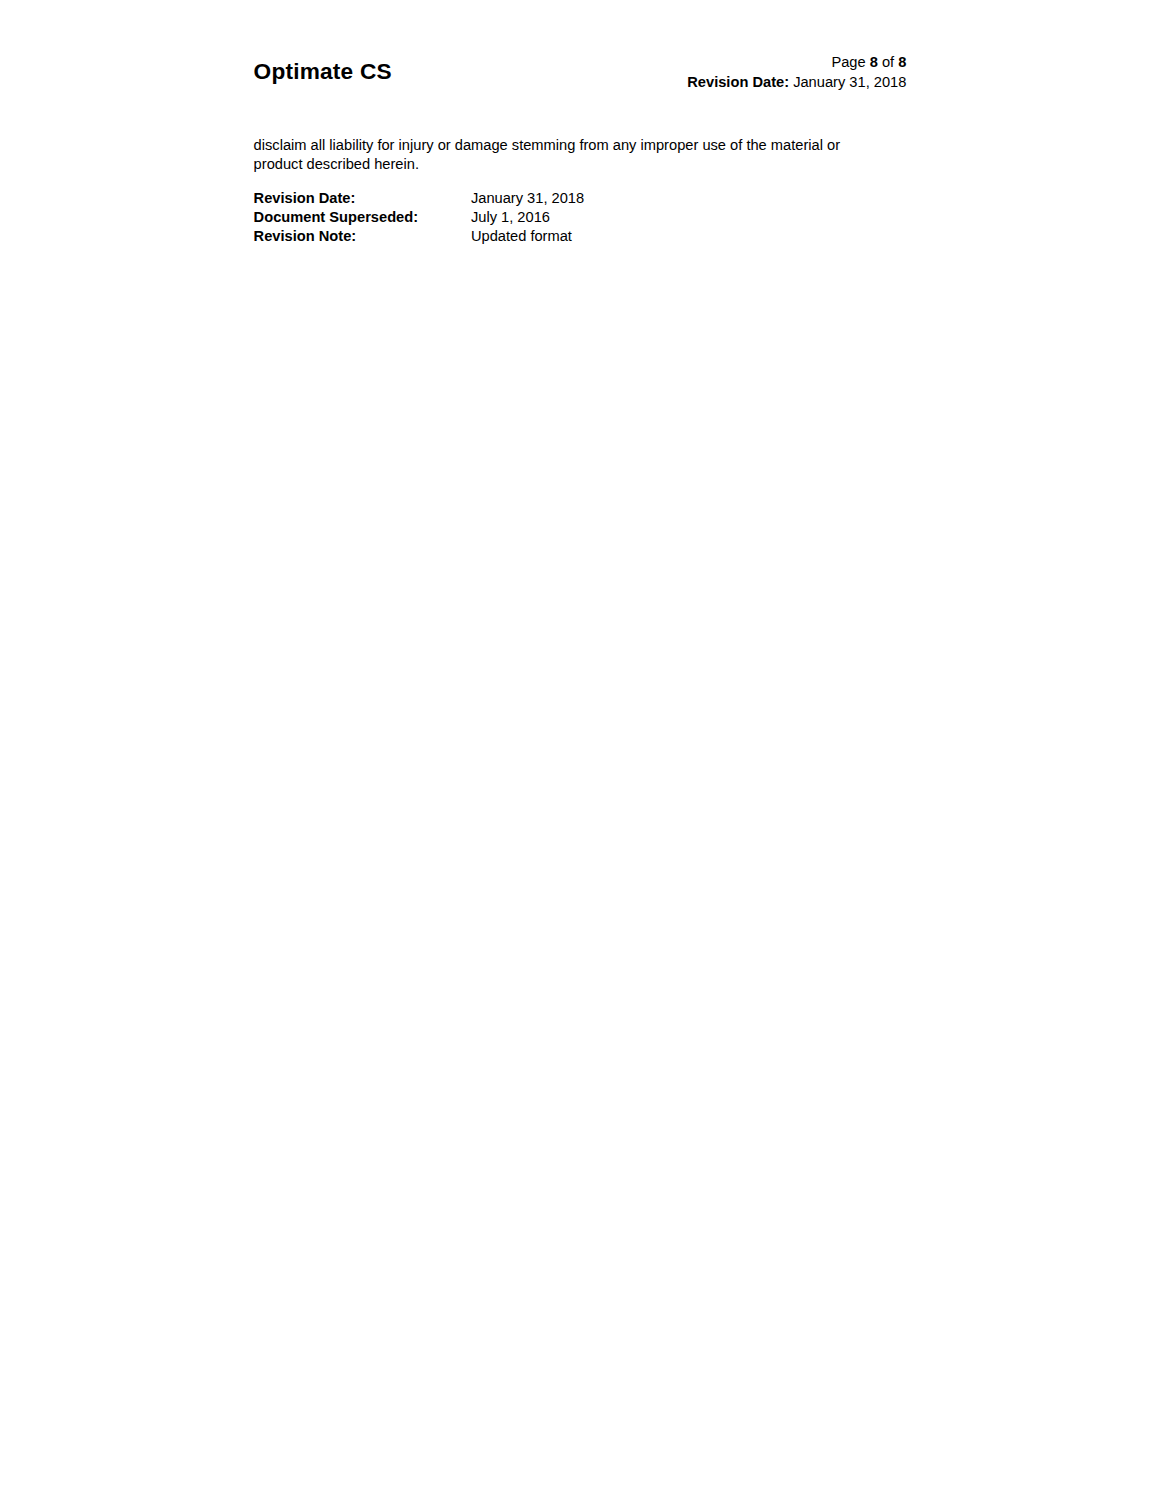Optimate CS
Page 8 of 8
Revision Date: January 31, 2018
disclaim all liability for injury or damage stemming from any improper use of the material or product described herein.
| Revision Date: | January 31, 2018 |
| Document Superseded: | July 1, 2016 |
| Revision Note: | Updated format |